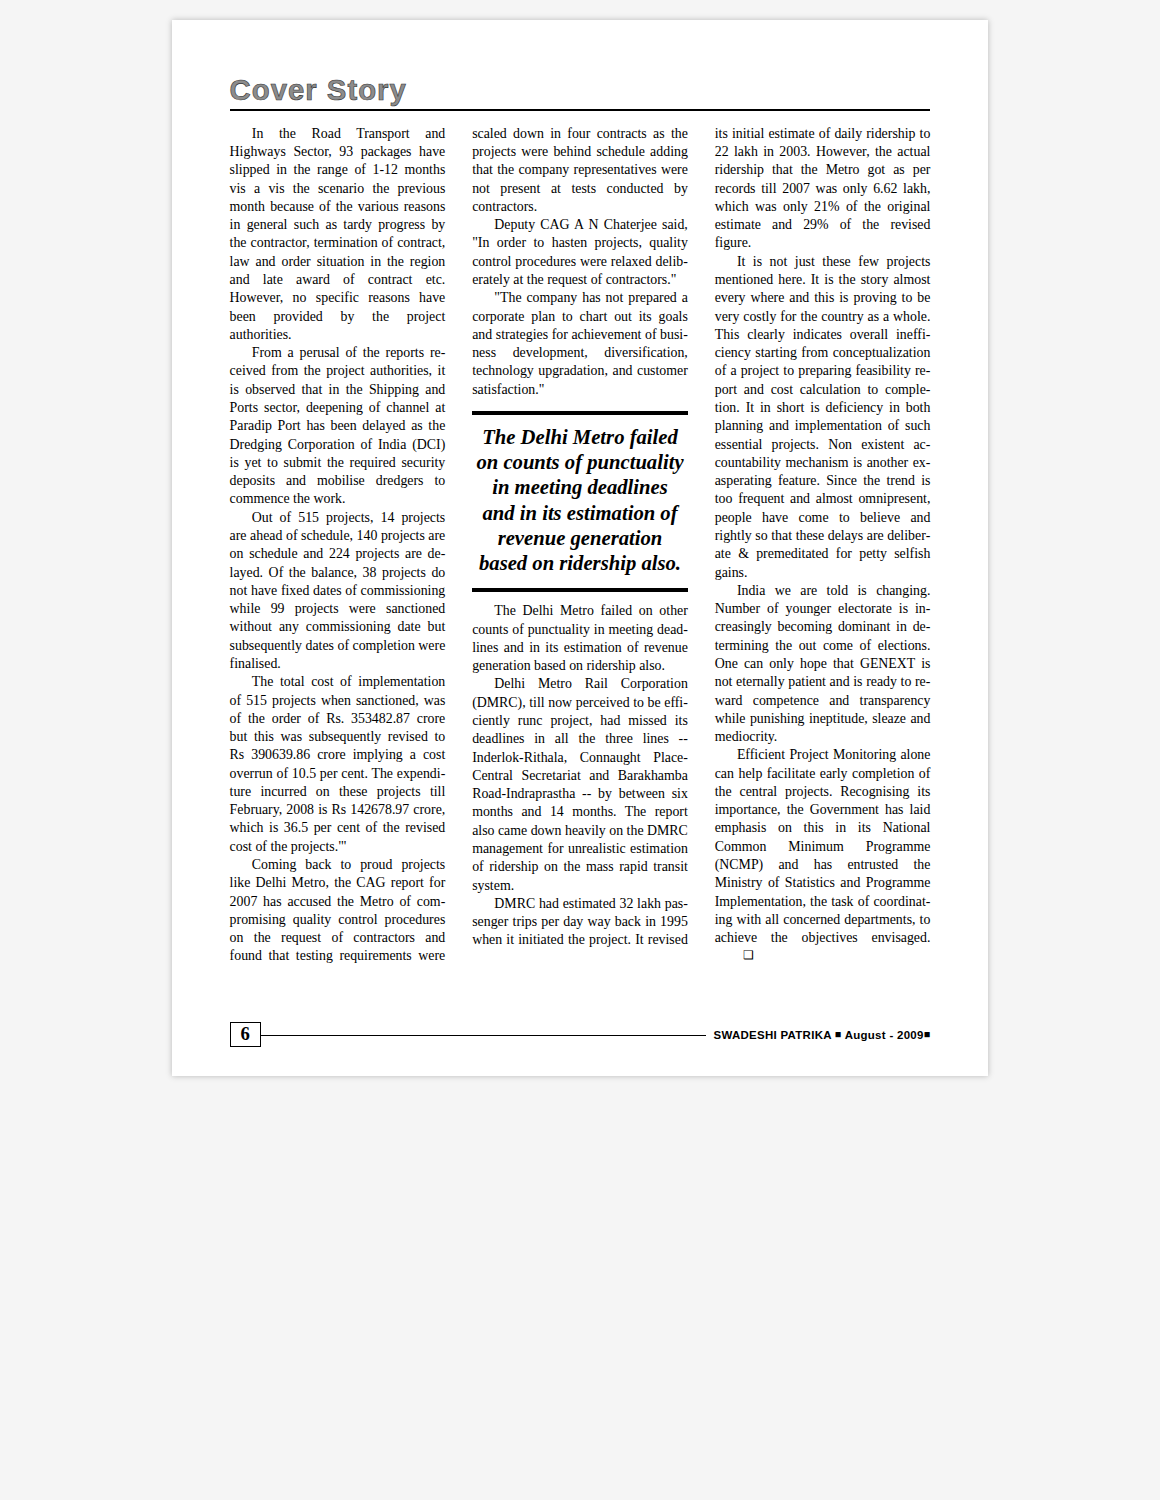Cover Story
In the Road Transport and Highways Sector, 93 packages have slipped in the range of 1-12 months vis a vis the scenario the previous month because of the various reasons in general such as tardy progress by the contractor, termination of contract, law and order situation in the region and late award of contract etc. However, no specific reasons have been provided by the project authorities.
From a perusal of the reports received from the project authorities, it is observed that in the Shipping and Ports sector, deepening of channel at Paradip Port has been delayed as the Dredging Corporation of India (DCI) is yet to submit the required security deposits and mobilise dredgers to commence the work.
Out of 515 projects, 14 projects are ahead of schedule, 140 projects are on schedule and 224 projects are delayed. Of the balance, 38 projects do not have fixed dates of commissioning while 99 projects were sanctioned without any commissioning date but subsequently dates of completion were finalised.
The total cost of implementation of 515 projects when sanctioned, was of the order of Rs. 353482.87 crore but this was subsequently revised to Rs 390639.86 crore implying a cost overrun of 10.5 per cent. The expenditure incurred on these projects till February, 2008 is Rs 142678.97 crore, which is 36.5 per cent of the revised cost of the projects."'
Coming back to proud projects like Delhi Metro, the CAG report for 2007 has accused the Metro of compromising quality control procedures on the request of contractors and found that testing requirements were scaled down in four contracts as the projects were behind schedule adding that the company representatives were not present at tests conducted by contractors.
Deputy CAG A N Chaterjee said, "In order to hasten projects, quality control procedures were relaxed deliberately at the request of contractors."
"The company has not prepared a corporate plan to chart out its goals and strategies for achievement of business development, diversification, technology upgradation, and customer satisfaction."
The Delhi Metro failed on counts of punctuality in meeting deadlines and in its estimation of revenue generation based on ridership also.
The Delhi Metro failed on other counts of punctuality in meeting deadlines and in its estimation of revenue generation based on ridership also.
Delhi Metro Rail Corporation (DMRC), till now perceived to be efficiently runc project, had missed its deadlines in all the three lines -- Inderlok-Rithala, Connaught Place-Central Secretariat and Barakhamba Road-Indraprastha -- by between six months and 14 months. The report also came down heavily on the DMRC management for unrealistic estimation of ridership on the mass rapid transit system.
DMRC had estimated 32 lakh passenger trips per day way back in 1995 when it initiated the project. It revised its initial estimate of daily ridership to 22 lakh in 2003. However, the actual ridership that the Metro got as per records till 2007 was only 6.62 lakh, which was only 21% of the original estimate and 29% of the revised figure.
It is not just these few projects mentioned here. It is the story almost every where and this is proving to be very costly for the country as a whole. This clearly indicates overall inefficiency starting from conceptualization of a project to preparing feasibility report and cost calculation to completion. It in short is deficiency in both planning and implementation of such essential projects. Non existent accountability mechanism is another exasperating feature. Since the trend is too frequent and almost omnipresent, people have come to believe and rightly so that these delays are deliberate & premeditated for petty selfish gains.
India we are told is changing. Number of younger electorate is increasingly becoming dominant in determining the out come of elections. One can only hope that GENEXT is not eternally patient and is ready to reward competence and transparency while punishing ineptitude, sleaze and mediocrity.
Efficient Project Monitoring alone can help facilitate early completion of the central projects. Recognising its importance, the Government has laid emphasis on this in its National Common Minimum Programme (NCMP) and has entrusted the Ministry of Statistics and Programme Implementation, the task of coordinating with all concerned departments, to achieve the objectives envisaged.❑
6
SWADESHI PATRIKA ■ August - 2009■